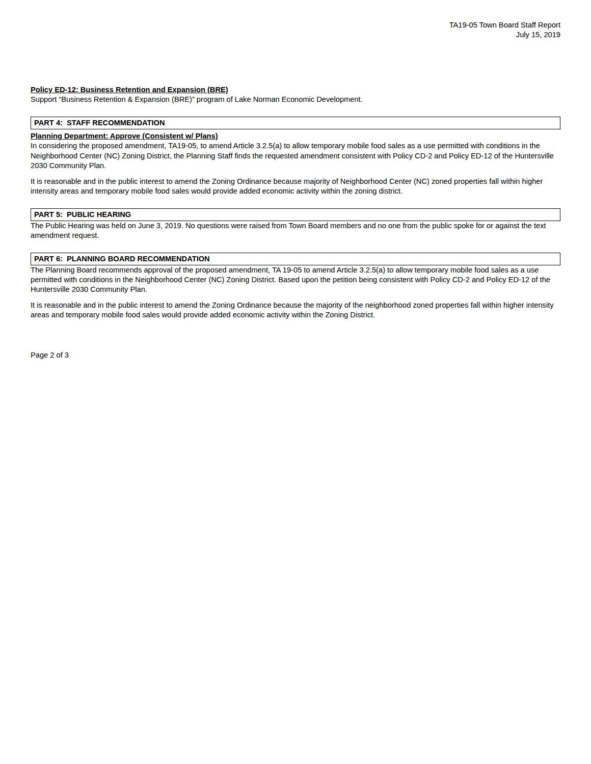TA19-05 Town Board Staff Report
July 15, 2019
Policy ED-12: Business Retention and Expansion (BRE)
Support “Business Retention & Expansion (BRE)” program of Lake Norman Economic Development.
PART 4: STAFF RECOMMENDATION
Planning Department: Approve (Consistent w/ Plans)
In considering the proposed amendment, TA19-05, to amend Article 3.2.5(a) to allow temporary mobile food sales as a use permitted with conditions in the Neighborhood Center (NC) Zoning District, the Planning Staff finds the requested amendment consistent with Policy CD-2 and Policy ED-12 of the Huntersville 2030 Community Plan.
It is reasonable and in the public interest to amend the Zoning Ordinance because majority of Neighborhood Center (NC) zoned properties fall within higher intensity areas and temporary mobile food sales would provide added economic activity within the zoning district.
PART 5: PUBLIC HEARING
The Public Hearing was held on June 3, 2019. No questions were raised from Town Board members and no one from the public spoke for or against the text amendment request.
PART 6: PLANNING BOARD RECOMMENDATION
The Planning Board recommends approval of the proposed amendment, TA 19-05 to amend Article 3.2.5(a) to allow temporary mobile food sales as a use permitted with conditions in the Neighborhood Center (NC) Zoning District. Based upon the petition being consistent with Policy CD-2 and Policy ED-12 of the Huntersville 2030 Community Plan.
It is reasonable and in the public interest to amend the Zoning Ordinance because the majority of the neighborhood zoned properties fall within higher intensity areas and temporary mobile food sales would provide added economic activity within the Zoning District.
Page 2 of 3